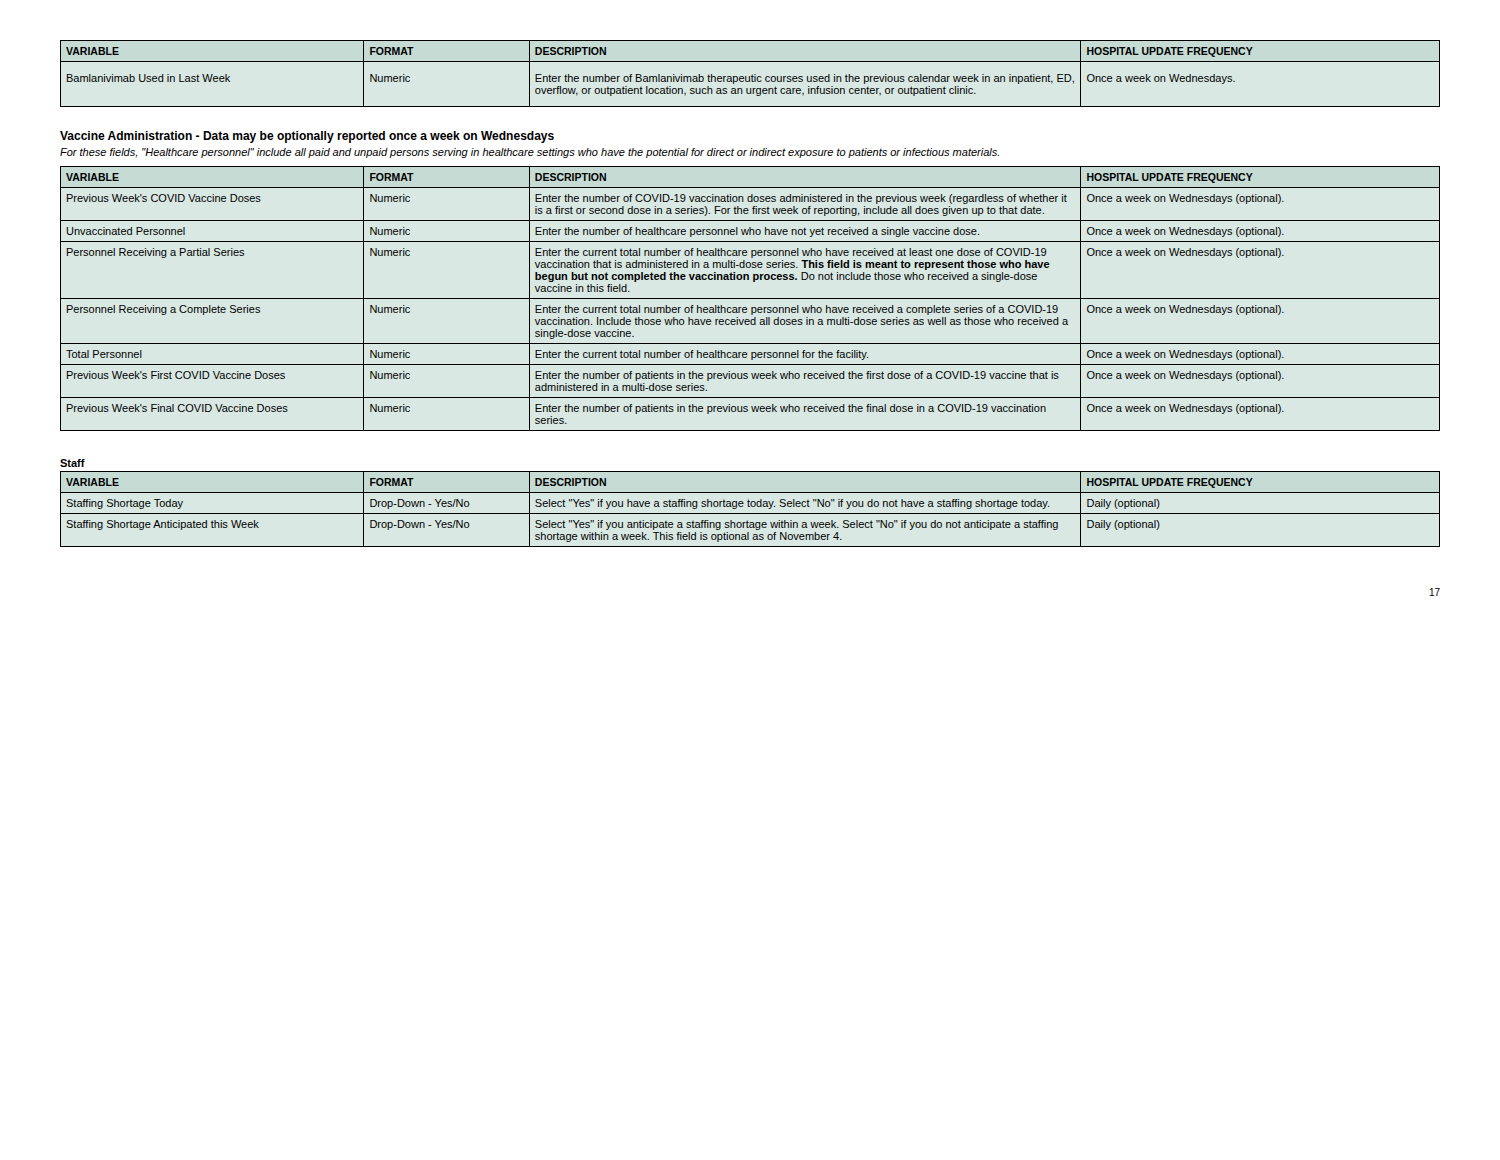| VARIABLE | FORMAT | DESCRIPTION | HOSPITAL UPDATE FREQUENCY |
| --- | --- | --- | --- |
| Bamlanivimab Used in Last Week | Numeric | Enter the number of Bamlanivimab therapeutic courses used in the previous calendar week in an inpatient, ED, overflow, or outpatient location, such as an urgent care, infusion center, or outpatient clinic. | Once a week on Wednesdays. |
Vaccine Administration - Data may be optionally reported once a week on Wednesdays
For these fields, "Healthcare personnel" include all paid and unpaid persons serving in healthcare settings who have the potential for direct or indirect exposure to patients or infectious materials.
| VARIABLE | FORMAT | DESCRIPTION | HOSPITAL UPDATE FREQUENCY |
| --- | --- | --- | --- |
| Previous Week's COVID Vaccine Doses | Numeric | Enter the number of COVID-19 vaccination doses administered in the previous week (regardless of whether it is a first or second dose in a series). For the first week of reporting, include all does given up to that date. | Once a week on Wednesdays (optional). |
| Unvaccinated Personnel | Numeric | Enter the number of healthcare personnel who have not yet received a single vaccine dose. | Once a week on Wednesdays (optional). |
| Personnel Receiving a Partial Series | Numeric | Enter the current total number of healthcare personnel who have received at least one dose of COVID-19 vaccination that is administered in a multi-dose series. This field is meant to represent those who have begun but not completed the vaccination process. Do not include those who received a single-dose vaccine in this field. | Once a week on Wednesdays (optional). |
| Personnel Receiving a Complete Series | Numeric | Enter the current total number of healthcare personnel who have received a complete series of a COVID-19 vaccination. Include those who have received all doses in a multi-dose series as well as those who received a single-dose vaccine. | Once a week on Wednesdays (optional). |
| Total Personnel | Numeric | Enter the current total number of healthcare personnel for the facility. | Once a week on Wednesdays (optional). |
| Previous Week's First COVID Vaccine Doses | Numeric | Enter the number of patients in the previous week who received the first dose of a COVID-19 vaccine that is administered in a multi-dose series. | Once a week on Wednesdays (optional). |
| Previous Week's Final COVID Vaccine Doses | Numeric | Enter the number of patients in the previous week who received the final dose in a COVID-19 vaccination series. | Once a week on Wednesdays (optional). |
Staff
| VARIABLE | FORMAT | DESCRIPTION | HOSPITAL UPDATE FREQUENCY |
| --- | --- | --- | --- |
| Staffing Shortage Today | Drop-Down - Yes/No | Select "Yes" if you have a staffing shortage today. Select "No" if you do not have a staffing shortage today. | Daily (optional) |
| Staffing Shortage Anticipated this Week | Drop-Down - Yes/No | Select "Yes" if you anticipate a staffing shortage within a week. Select "No" if you do not anticipate a staffing shortage within a week. This field is optional as of November 4. | Daily (optional) |
17